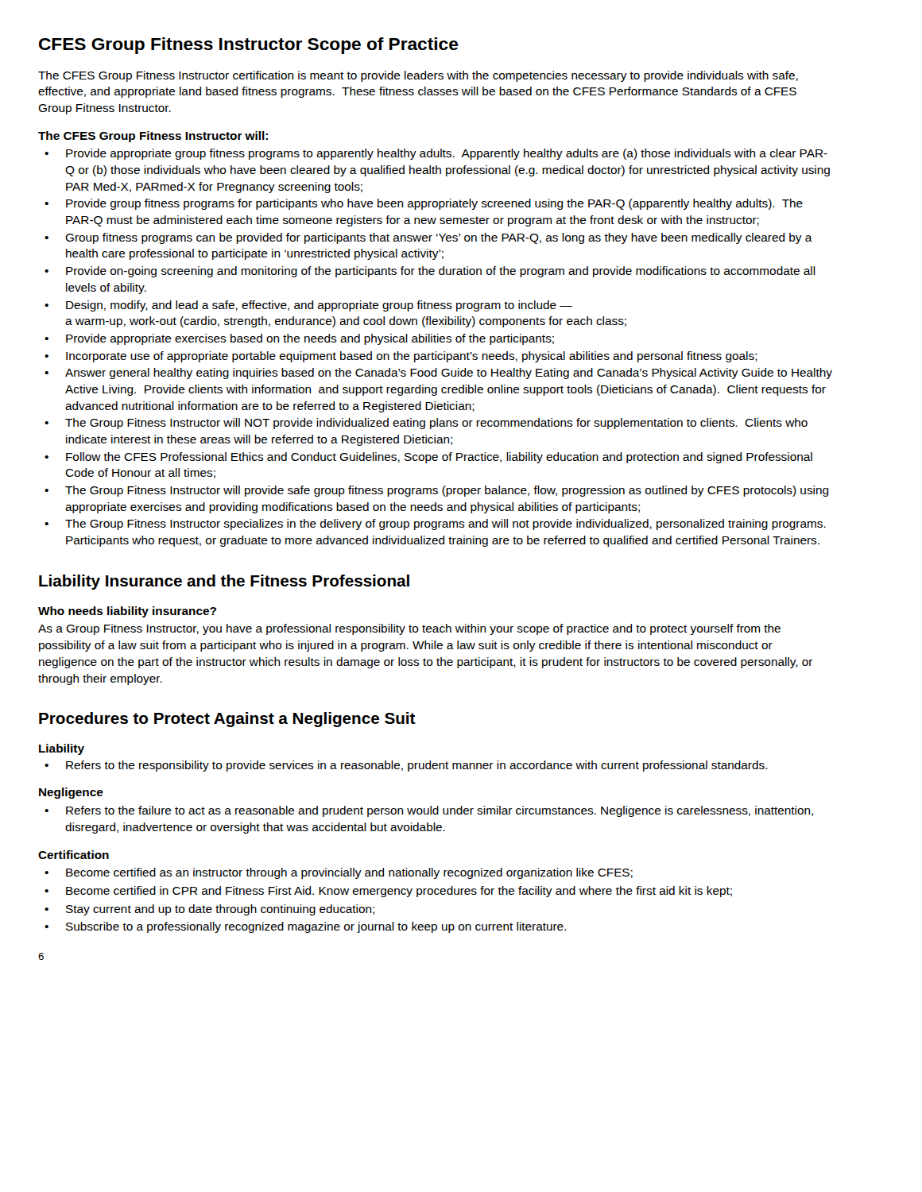CFES Group Fitness Instructor Scope of Practice
The CFES Group Fitness Instructor certification is meant to provide leaders with the competencies necessary to provide individuals with safe, effective, and appropriate land based fitness programs. These fitness classes will be based on the CFES Performance Standards of a CFES Group Fitness Instructor.
The CFES Group Fitness Instructor will:
Provide appropriate group fitness programs to apparently healthy adults. Apparently healthy adults are (a) those individuals with a clear PAR-Q or (b) those individuals who have been cleared by a qualified health professional (e.g. medical doctor) for unrestricted physical activity using PAR Med-X, PARmed-X for Pregnancy screening tools;
Provide group fitness programs for participants who have been appropriately screened using the PAR-Q (apparently healthy adults). The PAR-Q must be administered each time someone registers for a new semester or program at the front desk or with the instructor;
Group fitness programs can be provided for participants that answer ‘Yes’ on the PAR-Q, as long as they have been medically cleared by a health care professional to participate in ‘unrestricted physical activity’;
Provide on-going screening and monitoring of the participants for the duration of the program and provide modifications to accommodate all levels of ability.
Design, modify, and lead a safe, effective, and appropriate group fitness program to include —
a warm-up, work-out (cardio, strength, endurance) and cool down (flexibility) components for each class;
Provide appropriate exercises based on the needs and physical abilities of the participants;
Incorporate use of appropriate portable equipment based on the participant’s needs, physical abilities and personal fitness goals;
Answer general healthy eating inquiries based on the Canada’s Food Guide to Healthy Eating and Canada’s Physical Activity Guide to Healthy Active Living. Provide clients with information and support regarding credible online support tools (Dieticians of Canada). Client requests for advanced nutritional information are to be referred to a Registered Dietician;
The Group Fitness Instructor will NOT provide individualized eating plans or recommendations for supplementation to clients. Clients who indicate interest in these areas will be referred to a Registered Dietician;
Follow the CFES Professional Ethics and Conduct Guidelines, Scope of Practice, liability education and protection and signed Professional Code of Honour at all times;
The Group Fitness Instructor will provide safe group fitness programs (proper balance, flow, progression as outlined by CFES protocols) using appropriate exercises and providing modifications based on the needs and physical abilities of participants;
The Group Fitness Instructor specializes in the delivery of group programs and will not provide individualized, personalized training programs. Participants who request, or graduate to more advanced individualized training are to be referred to qualified and certified Personal Trainers.
Liability Insurance and the Fitness Professional
Who needs liability insurance?
As a Group Fitness Instructor, you have a professional responsibility to teach within your scope of practice and to protect yourself from the possibility of a law suit from a participant who is injured in a program. While a law suit is only credible if there is intentional misconduct or negligence on the part of the instructor which results in damage or loss to the participant, it is prudent for instructors to be covered personally, or through their employer.
Procedures to Protect Against a Negligence Suit
Liability
Refers to the responsibility to provide services in a reasonable, prudent manner in accordance with current professional standards.
Negligence
Refers to the failure to act as a reasonable and prudent person would under similar circumstances. Negligence is carelessness, inattention, disregard, inadvertence or oversight that was accidental but avoidable.
Certification
Become certified as an instructor through a provincially and nationally recognized organization like CFES;
Become certified in CPR and Fitness First Aid. Know emergency procedures for the facility and where the first aid kit is kept;
Stay current and up to date through continuing education;
Subscribe to a professionally recognized magazine or journal to keep up on current literature.
6